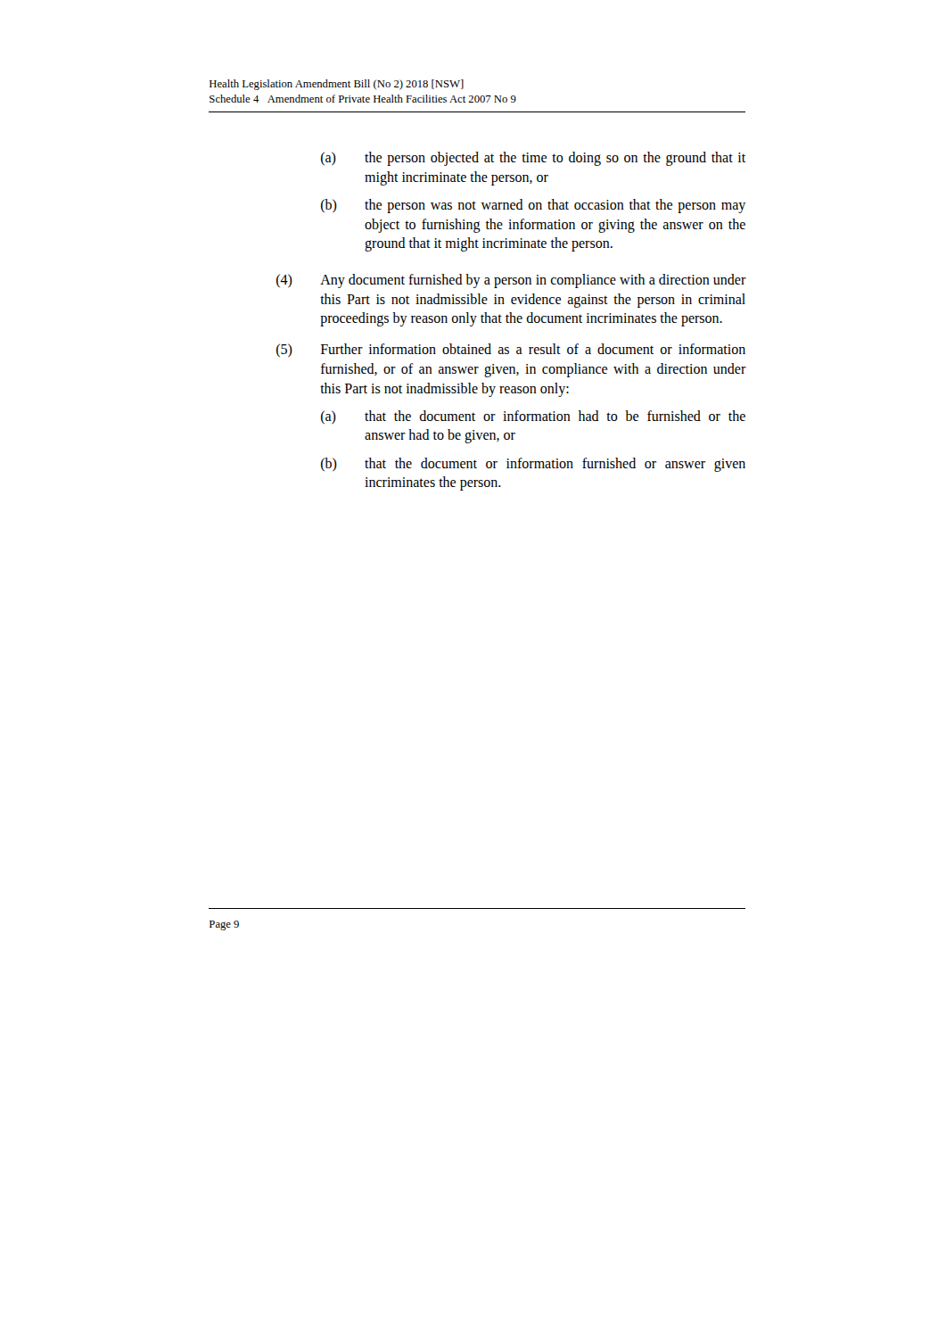Health Legislation Amendment Bill (No 2) 2018 [NSW]
Schedule 4 Amendment of Private Health Facilities Act 2007 No 9
(a)
the person objected at the time to doing so on the ground that it might incriminate the person, or
(b)
the person was not warned on that occasion that the person may object to furnishing the information or giving the answer on the ground that it might incriminate the person.
(4)
Any document furnished by a person in compliance with a direction under this Part is not inadmissible in evidence against the person in criminal proceedings by reason only that the document incriminates the person.
(5)
Further information obtained as a result of a document or information furnished, or of an answer given, in compliance with a direction under this Part is not inadmissible by reason only:
(a)
that the document or information had to be furnished or the answer had to be given, or
(b)
that the document or information furnished or answer given incriminates the person.
Page 9